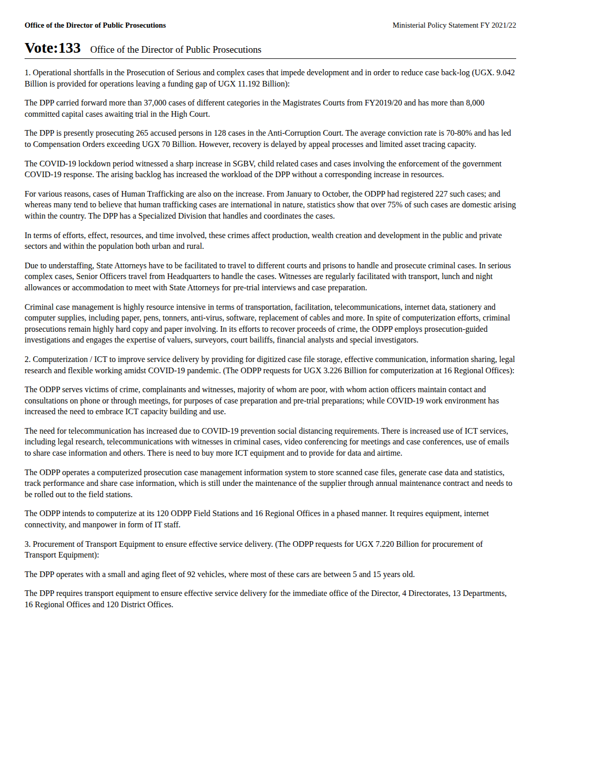Office of the Director of Public Prosecutions
Ministerial Policy Statement FY 2021/22
Vote:133 Office of the Director of Public Prosecutions
1. Operational shortfalls in the Prosecution of Serious and complex cases that impede development and in order to reduce case back-log (UGX. 9.042 Billion is provided for operations leaving a funding gap of UGX 11.192 Billion):
The DPP carried forward more than 37,000 cases of different categories in the Magistrates Courts from FY2019/20 and has more than 8,000 committed capital cases awaiting trial in the High Court.
The DPP is presently prosecuting 265 accused persons in 128 cases in the Anti-Corruption Court. The average conviction rate is 70-80% and has led to Compensation Orders exceeding UGX 70 Billion. However, recovery is delayed by appeal processes and limited asset tracing capacity.
The COVID-19 lockdown period witnessed a sharp increase in SGBV, child related cases and cases involving the enforcement of the government COVID-19 response. The arising backlog has increased the workload of the DPP without a corresponding increase in resources.
For various reasons, cases of Human Trafficking are also on the increase. From January to October, the ODPP had registered 227 such cases; and whereas many tend to believe that human trafficking cases are international in nature, statistics show that over 75% of such cases are domestic arising within the country. The DPP has a Specialized Division that handles and coordinates the cases.
In terms of efforts, effect, resources, and time involved, these crimes affect production, wealth creation and development in the public and private sectors and within the population both urban and rural.
Due to understaffing, State Attorneys have to be facilitated to travel to different courts and prisons to handle and prosecute criminal cases. In serious complex cases, Senior Officers travel from Headquarters to handle the cases. Witnesses are regularly facilitated with transport, lunch and night allowances or accommodation to meet with State Attorneys for pre-trial interviews and case preparation.
Criminal case management is highly resource intensive in terms of transportation, facilitation, telecommunications, internet data, stationery and computer supplies, including paper, pens, tonners, anti-virus, software, replacement of cables and more. In spite of computerization efforts, criminal prosecutions remain highly hard copy and paper involving. In its efforts to recover proceeds of crime, the ODPP employs prosecution-guided investigations and engages the expertise of valuers, surveyors, court bailiffs, financial analysts and special investigators.
2. Computerization / ICT to improve service delivery by providing for digitized case file storage, effective communication, information sharing, legal research and flexible working amidst COVID-19 pandemic. (The ODPP requests for UGX 3.226 Billion for computerization at 16 Regional Offices):
The ODPP serves victims of crime, complainants and witnesses, majority of whom are poor, with whom action officers maintain contact and consultations on phone or through meetings, for purposes of case preparation and pre-trial preparations; while COVID-19 work environment has increased the need to embrace ICT capacity building and use.
The need for telecommunication has increased due to COVID-19 prevention social distancing requirements. There is increased use of ICT services, including legal research, telecommunications with witnesses in criminal cases, video conferencing for meetings and case conferences, use of emails to share case information and others. There is need to buy more ICT equipment and to provide for data and airtime.
The ODPP operates a computerized prosecution case management information system to store scanned case files, generate case data and statistics, track performance and share case information, which is still under the maintenance of the supplier through annual maintenance contract and needs to be rolled out to the field stations.
The ODPP intends to computerize at its 120 ODPP Field Stations and 16 Regional Offices in a phased manner. It requires equipment, internet connectivity, and manpower in form of IT staff.
3. Procurement of Transport Equipment to ensure effective service delivery. (The ODPP requests for UGX 7.220 Billion for procurement of Transport Equipment):
The DPP operates with a small and aging fleet of 92 vehicles, where most of these cars are between 5 and 15 years old.
The DPP requires transport equipment to ensure effective service delivery for the immediate office of the Director, 4 Directorates, 13 Departments, 16 Regional Offices and 120 District Offices.